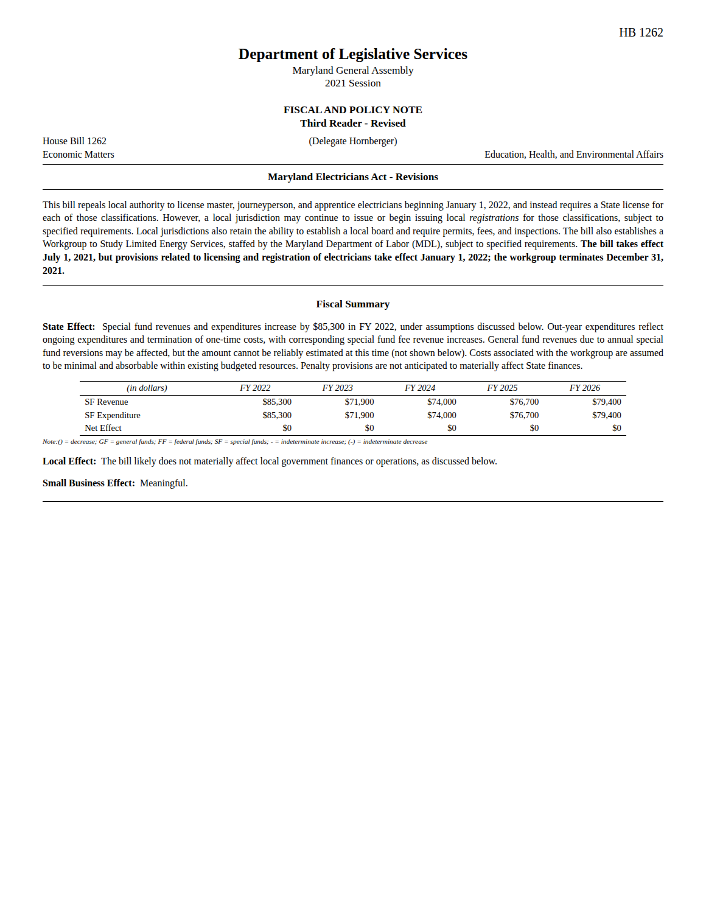HB 1262
Department of Legislative Services
Maryland General Assembly
2021 Session
FISCAL AND POLICY NOTE
Third Reader - Revised
| House Bill 1262 | (Delegate Hornberger) | |
| Economic Matters | | Education, Health, and Environmental Affairs |
Maryland Electricians Act - Revisions
This bill repeals local authority to license master, journeyperson, and apprentice electricians beginning January 1, 2022, and instead requires a State license for each of those classifications. However, a local jurisdiction may continue to issue or begin issuing local registrations for those classifications, subject to specified requirements. Local jurisdictions also retain the ability to establish a local board and require permits, fees, and inspections. The bill also establishes a Workgroup to Study Limited Energy Services, staffed by the Maryland Department of Labor (MDL), subject to specified requirements. The bill takes effect July 1, 2021, but provisions related to licensing and registration of electricians take effect January 1, 2022; the workgroup terminates December 31, 2021.
Fiscal Summary
State Effect: Special fund revenues and expenditures increase by $85,300 in FY 2022, under assumptions discussed below. Out-year expenditures reflect ongoing expenditures and termination of one-time costs, with corresponding special fund fee revenue increases. General fund revenues due to annual special fund reversions may be affected, but the amount cannot be reliably estimated at this time (not shown below). Costs associated with the workgroup are assumed to be minimal and absorbable within existing budgeted resources. Penalty provisions are not anticipated to materially affect State finances.
| (in dollars) | FY 2022 | FY 2023 | FY 2024 | FY 2025 | FY 2026 |
| --- | --- | --- | --- | --- | --- |
| SF Revenue | $85,300 | $71,900 | $74,000 | $76,700 | $79,400 |
| SF Expenditure | $85,300 | $71,900 | $74,000 | $76,700 | $79,400 |
| Net Effect | $0 | $0 | $0 | $0 | $0 |
Note:() = decrease; GF = general funds; FF = federal funds; SF = special funds; - = indeterminate increase; (-) = indeterminate decrease
Local Effect: The bill likely does not materially affect local government finances or operations, as discussed below.
Small Business Effect: Meaningful.